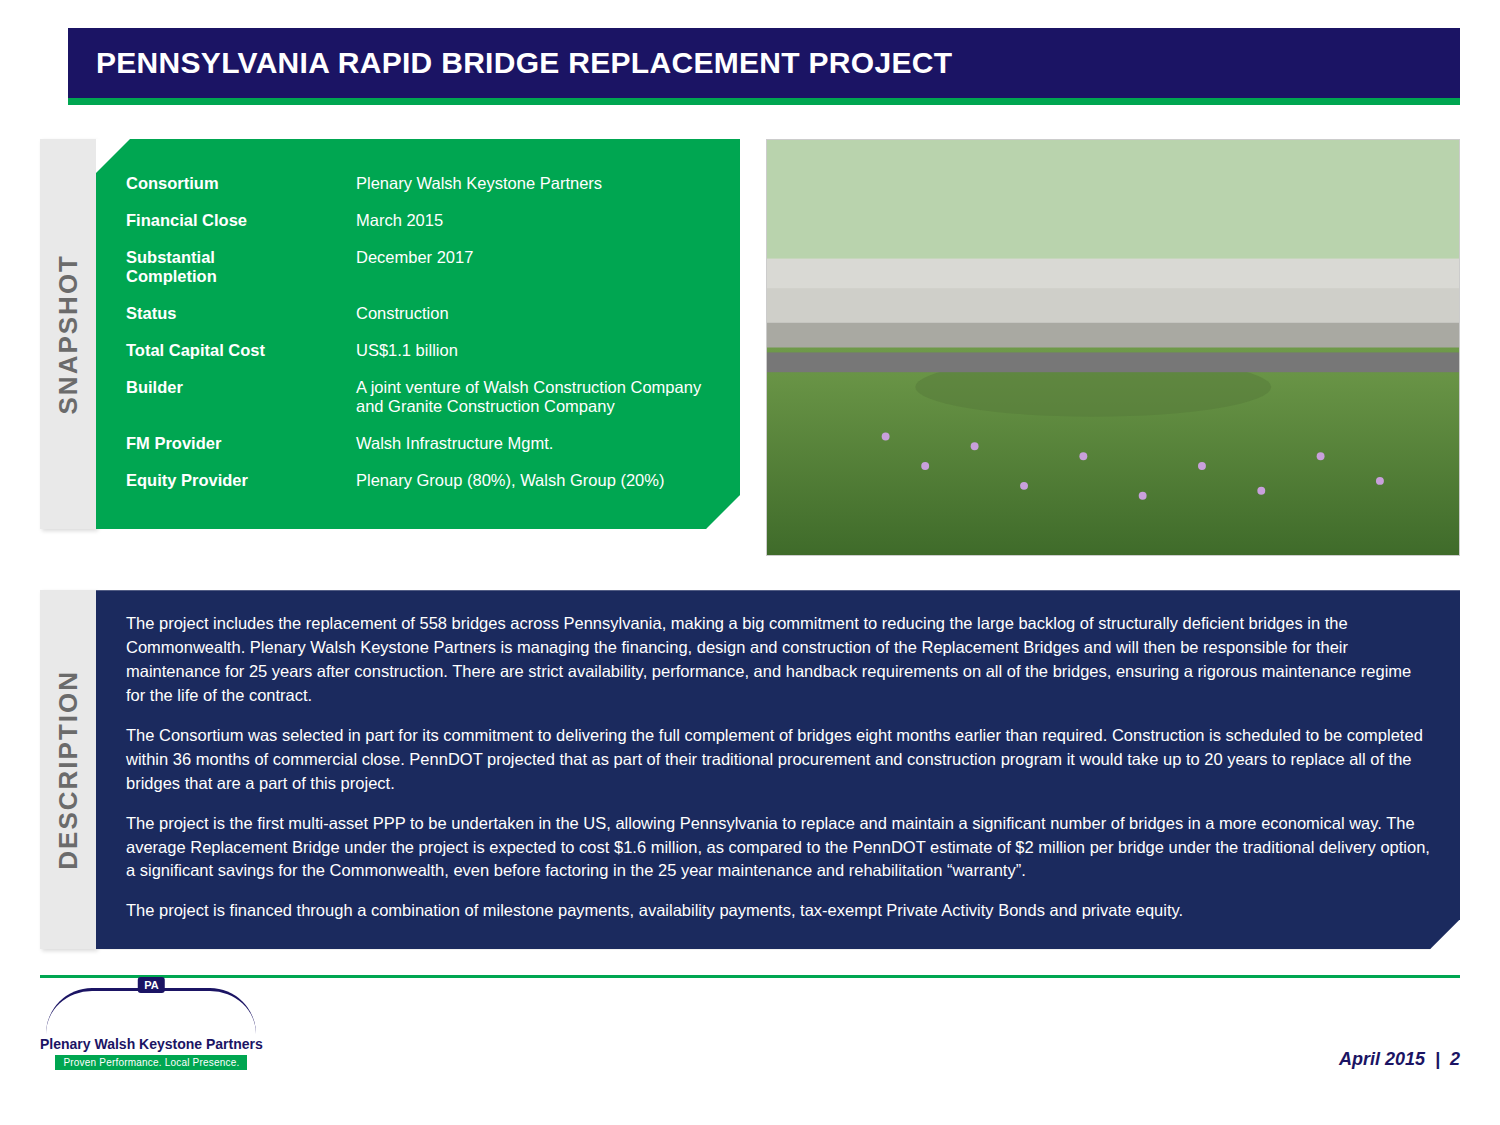PENNSYLVANIA RAPID BRIDGE REPLACEMENT PROJECT
SNAPSHOT
| Consortium | Plenary Walsh Keystone Partners |
| Financial Close | March 2015 |
| Substantial Completion | December 2017 |
| Status | Construction |
| Total Capital Cost | US$1.1 billion |
| Builder | A joint venture of Walsh Construction Company and Granite Construction Company |
| FM Provider | Walsh Infrastructure Mgmt. |
| Equity Provider | Plenary Group (80%), Walsh Group (20%) |
DESCRIPTION
The project includes the replacement of 558 bridges across Pennsylvania, making a big commitment to reducing the large backlog of structurally deficient bridges in the Commonwealth. Plenary Walsh Keystone Partners is managing the financing, design and construction of the Replacement Bridges and will then be responsible for their maintenance for 25 years after construction. There are strict availability, performance, and handback requirements on all of the bridges, ensuring a rigorous maintenance regime for the life of the contract.
The Consortium was selected in part for its commitment to delivering the full complement of bridges eight months earlier than required. Construction is scheduled to be completed within 36 months of commercial close. PennDOT projected that as part of their traditional procurement and construction program it would take up to 20 years to replace all of the bridges that are a part of this project.
The project is the first multi-asset PPP to be undertaken in the US, allowing Pennsylvania to replace and maintain a significant number of bridges in a more economical way. The average Replacement Bridge under the project is expected to cost $1.6 million, as compared to the PennDOT estimate of $2 million per bridge under the traditional delivery option, a significant savings for the Commonwealth, even before factoring in the 25 year maintenance and rehabilitation “warranty”.
The project is financed through a combination of milestone payments, availability payments, tax-exempt Private Activity Bonds and private equity.
PA
Plenary Walsh Keystone Partners
Proven Performance. Local Presence.
April 2015 | 2